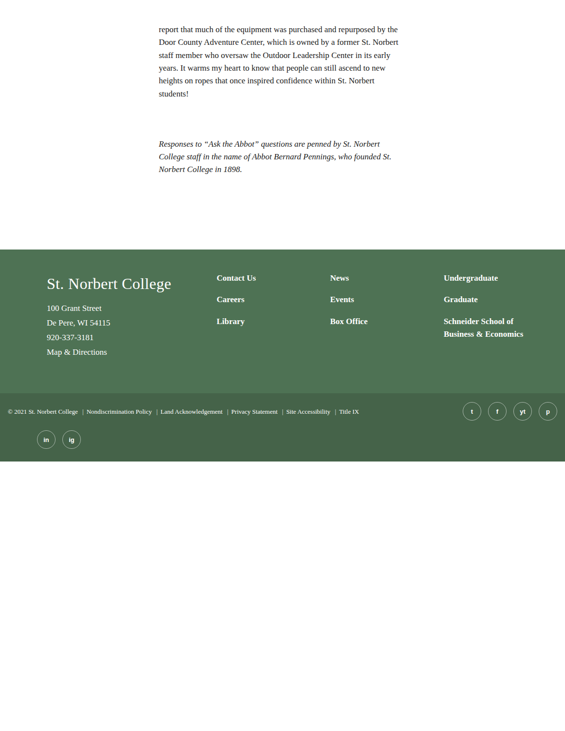report that much of the equipment was purchased and repurposed by the Door County Adventure Center, which is owned by a former St. Norbert staff member who oversaw the Outdoor Leadership Center in its early years. It warms my heart to know that people can still ascend to new heights on ropes that once inspired confidence within St. Norbert students!
Responses to “Ask the Abbot” questions are penned by St. Norbert College staff in the name of Abbot Bernard Pennings, who founded St. Norbert College in 1898.
St. Norbert College
100 Grant Street
De Pere, WI 54115
920-337-3181
Map & Directions
Contact Us
Careers
Library
News
Events
Box Office
Undergraduate
Graduate
Schneider School of Business & Economics
© 2021 St. Norbert College |Nondiscrimination Policy |Land Acknowledgement |Privacy Statement |Site Accessibility |Title IX
t f yt p
in ig